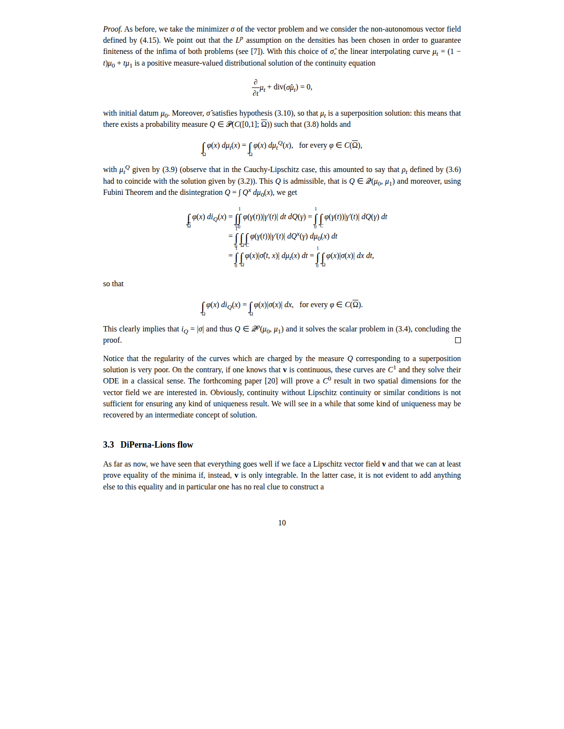Proof. As before, we take the minimizer σ of the vector problem and we consider the non-autonomous vector field defined by (4.15). We point out that the Lp assumption on the densities has been chosen in order to guarantee finiteness of the infima of both problems (see [7]). With this choice of σ̂, the linear interpolating curve μt = (1 − t)μ0 + tμ1 is a positive measure-valued distributional solution of the continuity equation
∂∂t μt + div(σ̂μt) = 0,
with initial datum μ0. Moreover, σ̂ satisfies hypothesis (3.10), so that μt is a superposition solution: this means that there exists a probability measure Q ∈ 𝒫(C([0,1]; Ω)) such that (3.8) holds and
∫Ω φ(x) dμt(x) = ∫Ω φ(x) dμtQ(x), for every φ ∈ C(Ω),
with μtQ given by (3.9) (observe that in the Cauchy-Lipschitz case, this amounted to say that ρt defined by (3.6) had to coincide with the solution given by (3.2)). This Q is admissible, that is Q ∈ 𝒬(μ0, μ1) and moreover, using Fubini Theorem and the disintegration Q = ∫ Qx dμ0(x), we get
∫Ω φ(x) diQ(x) = ∫C∫10 φ(γ(t))|γ′(t)| dt dQ(γ) = ∫10 ∫C φ(γ(t))|γ′(t)| dQ(γ) dt = ∫10 ∫Ω ∫C φ(γ(t))|γ′(t)| dQx(γ) dμ0(x) dt = ∫10 ∫Ω φ(x)|σ̂(t, x)| dμt(x) dt = ∫10 ∫Ω φ(x)|σ(x)| dx dt,
so that
∫Ω φ(x) diQ(x) = ∫Ω φ(x)|σ(x)| dx, for every φ ∈ C(Ω).
This clearly implies that iQ = |σ| and thus Q ∈ 𝒬p(μ0, μ1) and it solves the scalar problem in (3.4), concluding the proof.
Notice that the regularity of the curves which are charged by the measure Q corresponding to a superposition solution is very poor. On the contrary, if one knows that v is continuous, these curves are C1 and they solve their ODE in a classical sense. The forthcoming paper [20] will prove a C0 result in two spatial dimensions for the vector field we are interested in. Obviously, continuity without Lipschitz continuity or similar conditions is not sufficient for ensuring any kind of uniqueness result. We will see in a while that some kind of uniqueness may be recovered by an intermediate concept of solution.
3.3 DiPerna-Lions flow
As far as now, we have seen that everything goes well if we face a Lipschitz vector field v and that we can at least prove equality of the minima if, instead, v is only integrable. In the latter case, it is not evident to add anything else to this equality and in particular one has no real clue to construct a
10